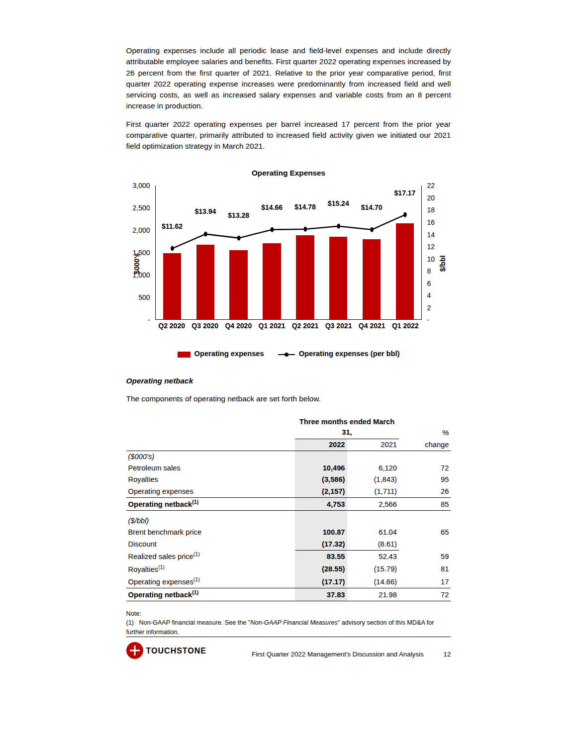Operating expenses include all periodic lease and field-level expenses and include directly attributable employee salaries and benefits. First quarter 2022 operating expenses increased by 26 percent from the first quarter of 2021. Relative to the prior year comparative period, first quarter 2022 operating expense increases were predominantly from increased field and well servicing costs, as well as increased salary expenses and variable costs from an 8 percent increase in production.
First quarter 2022 operating expenses per barrel increased 17 percent from the prior year comparative quarter, primarily attributed to increased field activity given we initiated our 2021 field optimization strategy in March 2021.
Operating Expenses
$000's
$/bbl
3,000
2,500
2,000
1,500
1,000
500
-
22
20
18
16
14
12
10
8
6
4
2
-
$11.62
$13.94
$13.28
$14.66
$14.78
$15.24
$14.70
$17.17
Q2 2020 Q3 2020 Q4 2020 Q1 2021 Q2 2021 Q3 2021 Q4 2021 Q1 2022
Operating expenses Operating expenses (per bbl)
Operating netback
The components of operating netback are set forth below.
| | Three months ended March 31, | % |
| | 2022 | 2021 | change |
| ($000's) | | | |
| Petroleum sales | 10,496 | 6,120 | 72 |
| Royalties | (3,586) | (1,843) | 95 |
| Operating expenses | (2,157) | (1,711) | 26 |
| Operating netback (1) | 4,753 | 2,566 | 85 |
| ($/bbl) | | | |
| Brent benchmark price | 100.87 | 61.04 | 65 |
| Discount | (17.32) | (8.61) | |
| Realized sales price (1) | 83.55 | 52.43 | 59 |
| Royalties (1) | (28.55) | (15.79) | 81 |
| Operating expenses (1) | (17.17) | (14.66) | 17 |
| Operating netback (1) | 37.83 | 21.98 | 72 |
Note:
(1) Non-GAAP financial measure. See the "Non-GAAP Financial Measures" advisory section of this MD&A for further information.
TOUCHSTONE
First Quarter 2022 Management's Discussion and Analysis 12